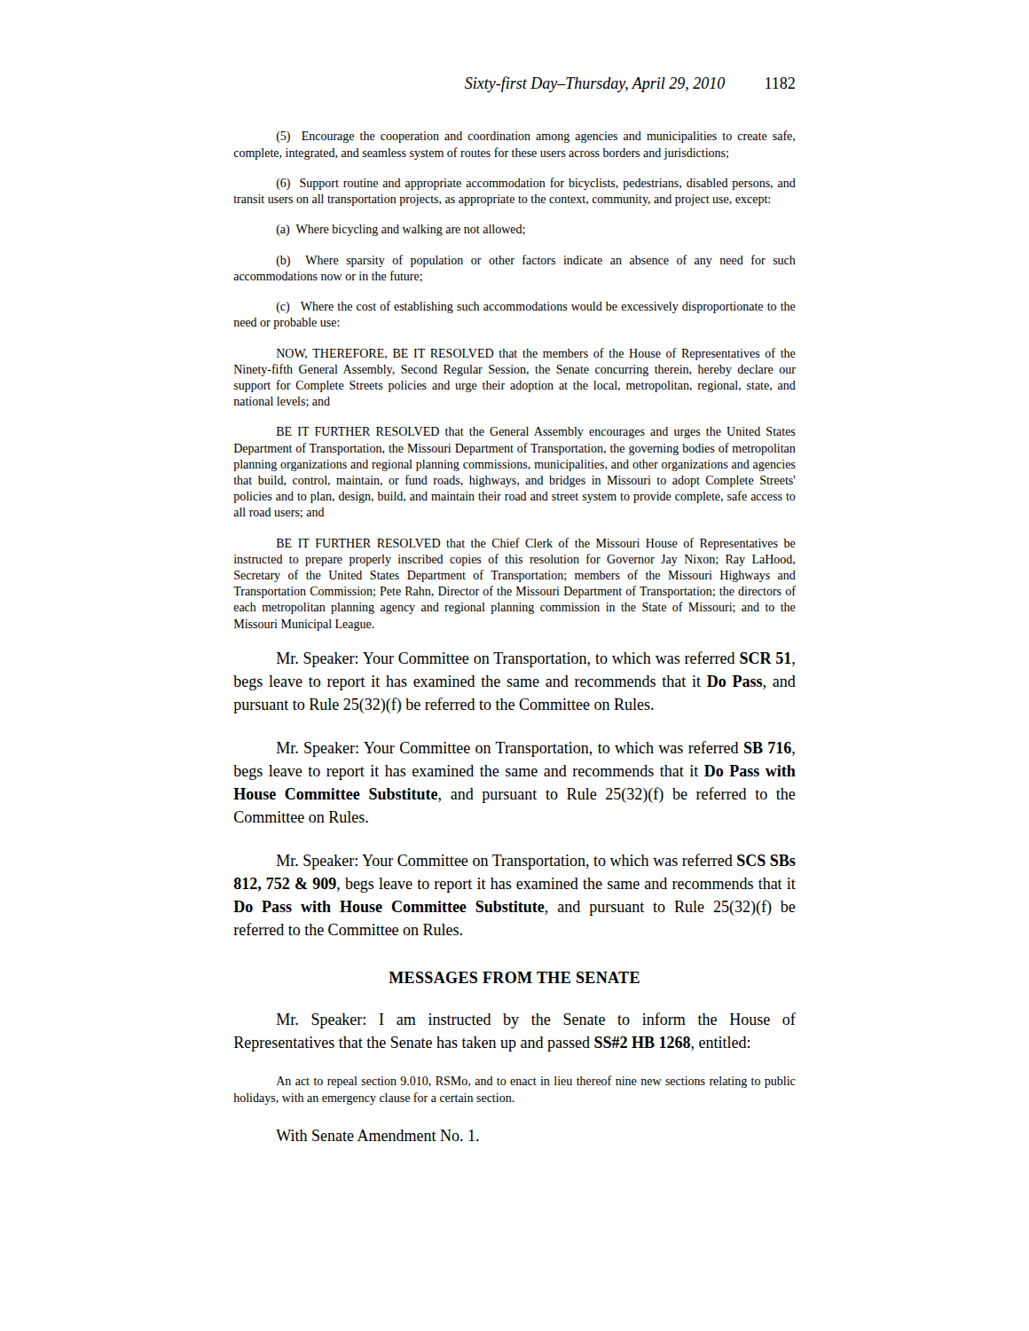Sixty-first Day–Thursday, April 29, 2010 1182
(5) Encourage the cooperation and coordination among agencies and municipalities to create safe, complete, integrated, and seamless system of routes for these users across borders and jurisdictions;
(6) Support routine and appropriate accommodation for bicyclists, pedestrians, disabled persons, and transit users on all transportation projects, as appropriate to the context, community, and project use, except:
(a) Where bicycling and walking are not allowed;
(b) Where sparsity of population or other factors indicate an absence of any need for such accommodations now or in the future;
(c) Where the cost of establishing such accommodations would be excessively disproportionate to the need or probable use:
NOW, THEREFORE, BE IT RESOLVED that the members of the House of Representatives of the Ninety-fifth General Assembly, Second Regular Session, the Senate concurring therein, hereby declare our support for Complete Streets policies and urge their adoption at the local, metropolitan, regional, state, and national levels; and
BE IT FURTHER RESOLVED that the General Assembly encourages and urges the United States Department of Transportation, the Missouri Department of Transportation, the governing bodies of metropolitan planning organizations and regional planning commissions, municipalities, and other organizations and agencies that build, control, maintain, or fund roads, highways, and bridges in Missouri to adopt Complete Streets' policies and to plan, design, build, and maintain their road and street system to provide complete, safe access to all road users; and
BE IT FURTHER RESOLVED that the Chief Clerk of the Missouri House of Representatives be instructed to prepare properly inscribed copies of this resolution for Governor Jay Nixon; Ray LaHood, Secretary of the United States Department of Transportation; members of the Missouri Highways and Transportation Commission; Pete Rahn, Director of the Missouri Department of Transportation; the directors of each metropolitan planning agency and regional planning commission in the State of Missouri; and to the Missouri Municipal League.
Mr. Speaker: Your Committee on Transportation, to which was referred SCR 51, begs leave to report it has examined the same and recommends that it Do Pass, and pursuant to Rule 25(32)(f) be referred to the Committee on Rules.
Mr. Speaker: Your Committee on Transportation, to which was referred SB 716, begs leave to report it has examined the same and recommends that it Do Pass with House Committee Substitute, and pursuant to Rule 25(32)(f) be referred to the Committee on Rules.
Mr. Speaker: Your Committee on Transportation, to which was referred SCS SBs 812, 752 & 909, begs leave to report it has examined the same and recommends that it Do Pass with House Committee Substitute, and pursuant to Rule 25(32)(f) be referred to the Committee on Rules.
MESSAGES FROM THE SENATE
Mr. Speaker: I am instructed by the Senate to inform the House of Representatives that the Senate has taken up and passed SS#2 HB 1268, entitled:
An act to repeal section 9.010, RSMo, and to enact in lieu thereof nine new sections relating to public holidays, with an emergency clause for a certain section.
With Senate Amendment No. 1.